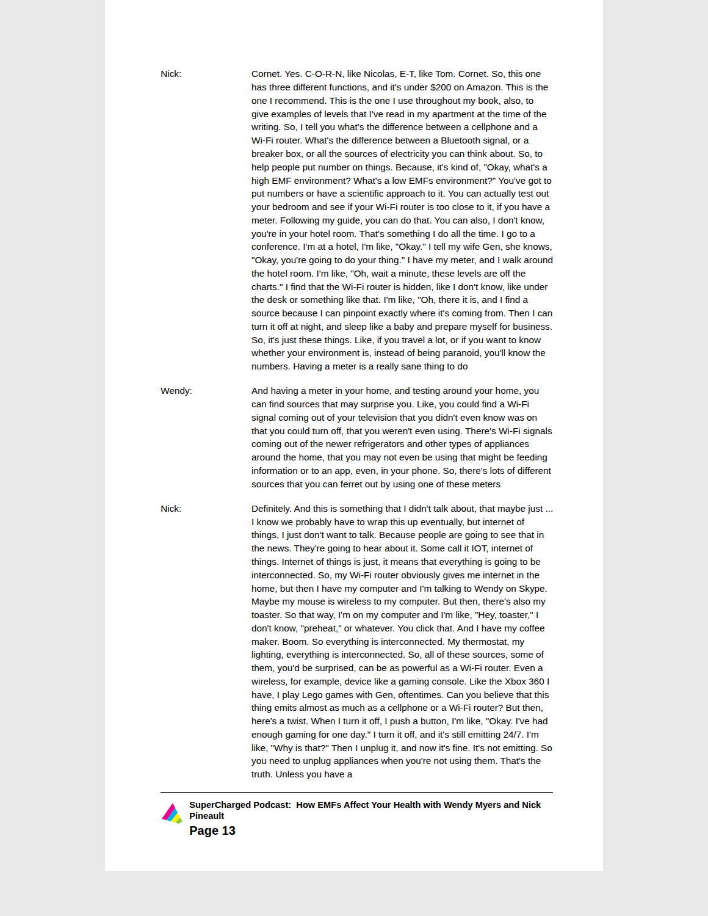Nick:
Cornet. Yes. C-O-R-N, like Nicolas, E-T, like Tom. Cornet. So, this one has three different functions, and it's under $200 on Amazon. This is the one I recommend. This is the one I use throughout my book, also, to give examples of levels that I've read in my apartment at the time of the writing. So, I tell you what's the difference between a cellphone and a Wi-Fi router. What's the difference between a Bluetooth signal, or a breaker box, or all the sources of electricity you can think about. So, to help people put number on things. Because, it's kind of, "Okay, what's a high EMF environment? What's a low EMFs environment?" You've got to put numbers or have a scientific approach to it. You can actually test out your bedroom and see if your Wi-Fi router is too close to it, if you have a meter. Following my guide, you can do that. You can also, I don't know, you're in your hotel room. That's something I do all the time. I go to a conference. I'm at a hotel, I'm like, "Okay." I tell my wife Gen, she knows, "Okay, you're going to do your thing." I have my meter, and I walk around the hotel room. I'm like, "Oh, wait a minute, these levels are off the charts." I find that the Wi-Fi router is hidden, like I don't know, like under the desk or something like that. I'm like, "Oh, there it is, and I find a source because I can pinpoint exactly where it's coming from. Then I can turn it off at night, and sleep like a baby and prepare myself for business. So, it's just these things. Like, if you travel a lot, or if you want to know whether your environment is, instead of being paranoid, you'll know the numbers. Having a meter is a really sane thing to do
Wendy:
And having a meter in your home, and testing around your home, you can find sources that may surprise you. Like, you could find a Wi-Fi signal coming out of your television that you didn't even know was on that you could turn off, that you weren't even using. There's Wi-Fi signals coming out of the newer refrigerators and other types of appliances around the home, that you may not even be using that might be feeding information or to an app, even, in your phone. So, there's lots of different sources that you can ferret out by using one of these meters
Nick:
Definitely. And this is something that I didn't talk about, that maybe just ... I know we probably have to wrap this up eventually, but internet of things, I just don't want to talk. Because people are going to see that in the news. They're going to hear about it. Some call it IOT, internet of things. Internet of things is just, it means that everything is going to be interconnected. So, my Wi-Fi router obviously gives me internet in the home, but then I have my computer and I'm talking to Wendy on Skype. Maybe my mouse is wireless to my computer. But then, there's also my toaster. So that way, I'm on my computer and I'm like, "Hey, toaster," I don't know, "preheat," or whatever. You click that. And I have my coffee maker. Boom. So everything is interconnected. My thermostat, my lighting, everything is interconnected. So, all of these sources, some of them, you'd be surprised, can be as powerful as a Wi-Fi router. Even a wireless, for example, device like a gaming console. Like the Xbox 360 I have, I play Lego games with Gen, oftentimes. Can you believe that this thing emits almost as much as a cellphone or a Wi-Fi router? But then, here's a twist. When I turn it off, I push a button, I'm like, "Okay. I've had enough gaming for one day." I turn it off, and it's still emitting 24/7. I'm like, "Why is that?" Then I unplug it, and now it's fine. It's not emitting. So you need to unplug appliances when you're not using them. That's the truth. Unless you have a
SuperCharged Podcast: How EMFs Affect Your Health with Wendy Myers and Nick Pineault
Page 13